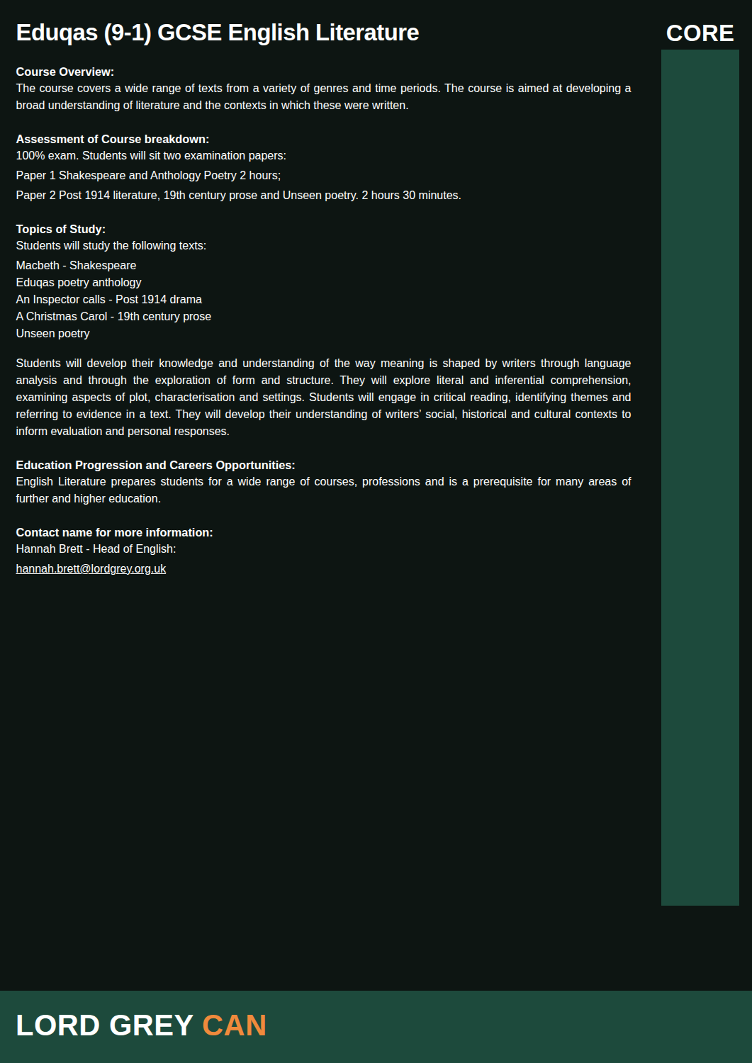Eduqas (9-1) GCSE English Literature
CORE
Course Overview:
The course covers a wide range of texts from a variety of genres and time periods. The course is aimed at developing a broad understanding of literature and the contexts in which these were written.
Assessment of Course breakdown:
100% exam. Students will sit two examination papers:
Paper 1 Shakespeare and Anthology Poetry 2 hours;
Paper 2 Post 1914 literature, 19th century prose and Unseen poetry. 2 hours 30 minutes.
Topics of Study:
Students will study the following texts:
Macbeth - Shakespeare
Eduqas poetry anthology
An Inspector calls - Post 1914 drama
A Christmas Carol - 19th century prose
Unseen poetry
Students will develop their knowledge and understanding of the way meaning is shaped by writers through language analysis and through the exploration of form and structure. They will explore literal and inferential comprehension, examining aspects of plot, characterisation and settings. Students will engage in critical reading, identifying themes and referring to evidence in a text. They will develop their understanding of writers’ social, historical and cultural contexts to inform evaluation and personal responses.
Education Progression and Careers Opportunities:
English Literature prepares students for a wide range of courses, professions and is a prerequisite for many areas of further and higher education.
Contact name for more information:
Hannah Brett - Head of English:
hannah.brett@lordgrey.org.uk
LORD GREY CAN